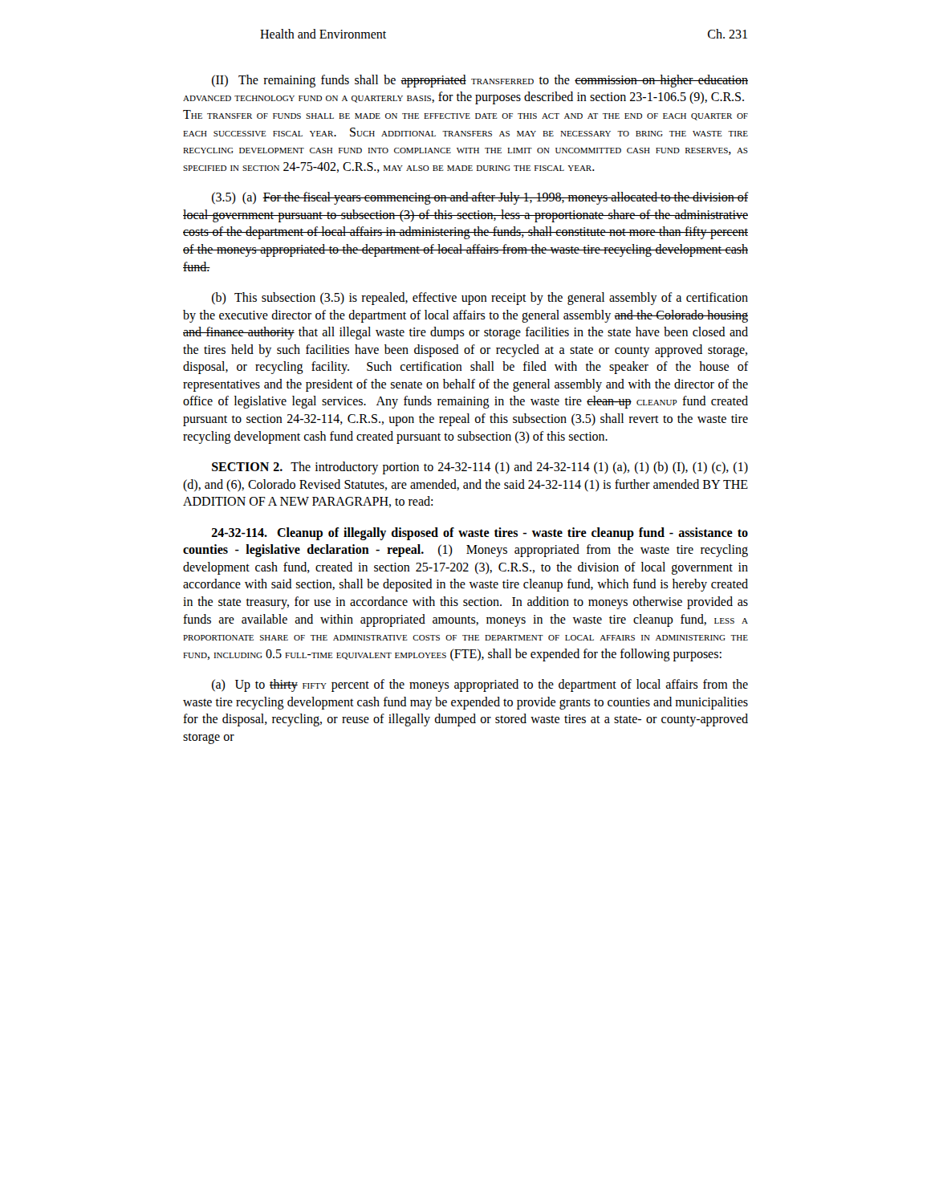Health and Environment Ch. 231
(II) The remaining funds shall be appropriated transferred to the commission on higher education advanced technology fund on a quarterly basis, for the purposes described in section 23-1-106.5 (9), C.R.S. The transfer of funds shall be made on the effective date of this act and at the end of each quarter of each successive fiscal year. Such additional transfers as may be necessary to bring the waste tire recycling development cash fund into compliance with the limit on uncommitted cash fund reserves, as specified in section 24-75-402, C.R.S., may also be made during the fiscal year.
(3.5) (a) For the fiscal years commencing on and after July 1, 1998, moneys allocated to the division of local government pursuant to subsection (3) of this section, less a proportionate share of the administrative costs of the department of local affairs in administering the funds, shall constitute not more than fifty percent of the moneys appropriated to the department of local affairs from the waste tire recycling development cash fund.
(b) This subsection (3.5) is repealed, effective upon receipt by the general assembly of a certification by the executive director of the department of local affairs to the general assembly and the Colorado housing and finance authority that all illegal waste tire dumps or storage facilities in the state have been closed and the tires held by such facilities have been disposed of or recycled at a state or county approved storage, disposal, or recycling facility. Such certification shall be filed with the speaker of the house of representatives and the president of the senate on behalf of the general assembly and with the director of the office of legislative legal services. Any funds remaining in the waste tire clean-up cleanup fund created pursuant to section 24-32-114, C.R.S., upon the repeal of this subsection (3.5) shall revert to the waste tire recycling development cash fund created pursuant to subsection (3) of this section.
SECTION 2. The introductory portion to 24-32-114 (1) and 24-32-114 (1) (a), (1) (b) (I), (1) (c), (1) (d), and (6), Colorado Revised Statutes, are amended, and the said 24-32-114 (1) is further amended BY THE ADDITION OF A NEW PARAGRAPH, to read:
24-32-114. Cleanup of illegally disposed of waste tires - waste tire cleanup fund - assistance to counties - legislative declaration - repeal. (1) Moneys appropriated from the waste tire recycling development cash fund, created in section 25-17-202 (3), C.R.S., to the division of local government in accordance with said section, shall be deposited in the waste tire cleanup fund, which fund is hereby created in the state treasury, for use in accordance with this section. In addition to moneys otherwise provided as funds are available and within appropriated amounts, moneys in the waste tire cleanup fund, less a proportionate share of the administrative costs of the department of local affairs in administering the fund, including 0.5 full-time equivalent employees (FTE), shall be expended for the following purposes:
(a) Up to thirty fifty percent of the moneys appropriated to the department of local affairs from the waste tire recycling development cash fund may be expended to provide grants to counties and municipalities for the disposal, recycling, or reuse of illegally dumped or stored waste tires at a state- or county-approved storage or